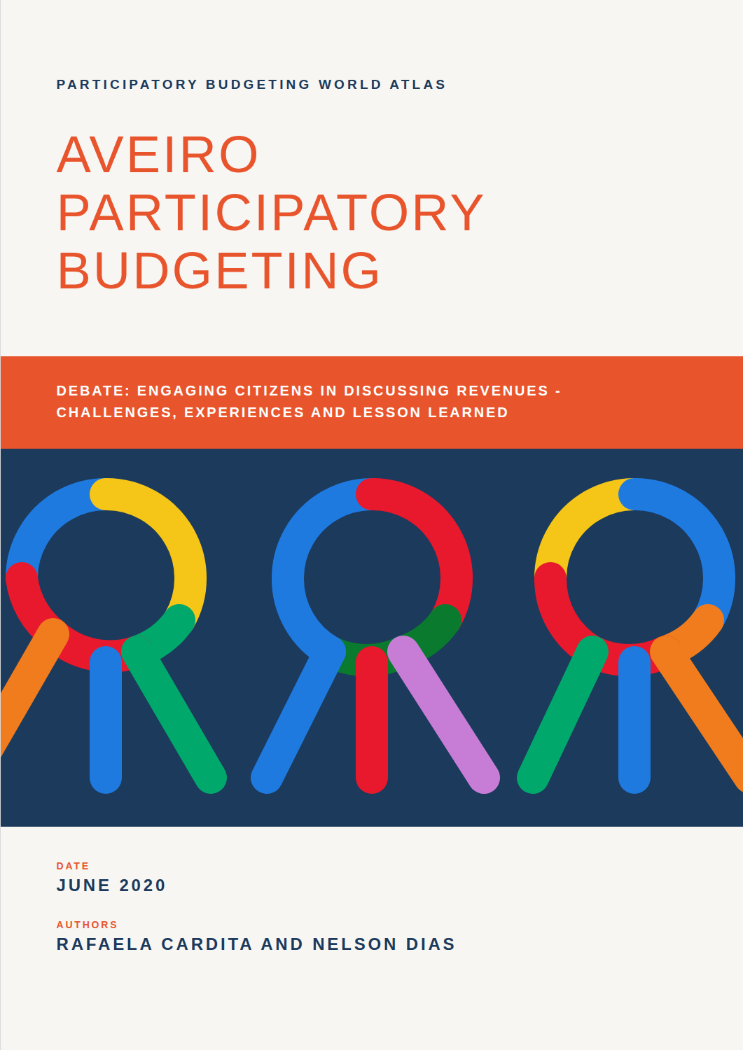Participatory Budgeting World Atlas
Aveiro
Participatory
Budgeting
Debate: Engaging citizens in discussing revenues - challenges, experiences and lesson learned
Date
June 2020
Authors
Rafaela Cardita and Nelson Dias